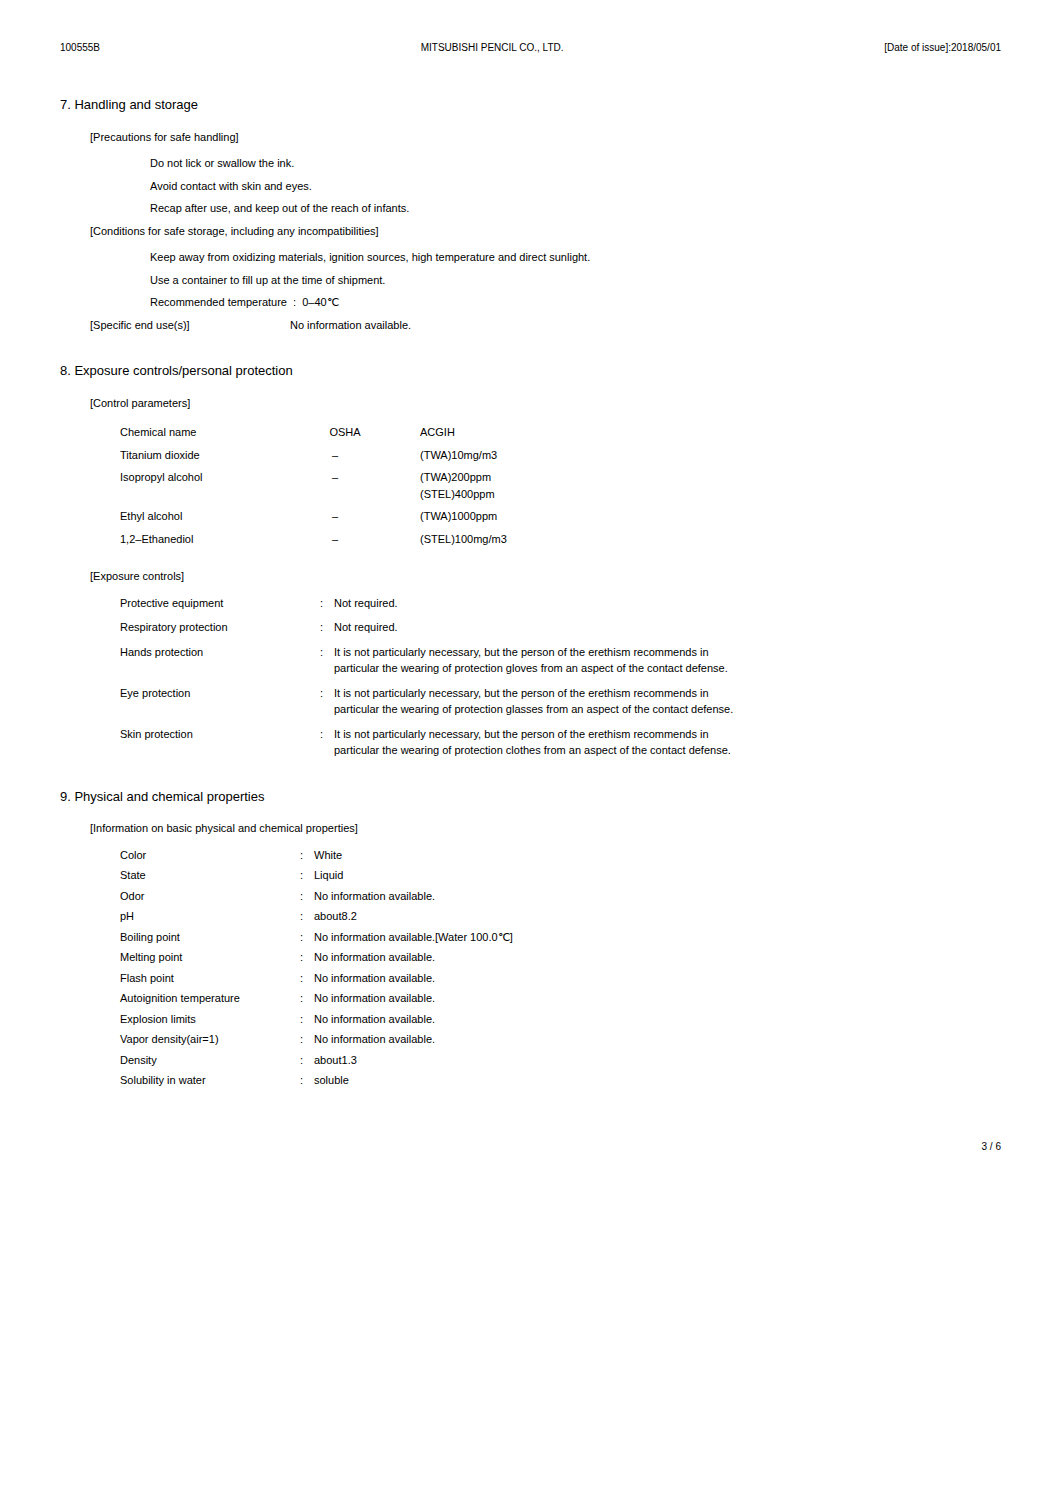100555B
MITSUBISHI PENCIL CO., LTD.
[Date of issue]:2018/05/01
7. Handling and storage
[Precautions for safe handling]
Do not lick or swallow the ink.
Avoid contact with skin and eyes.
Recap after use, and keep out of the reach of infants.
[Conditions for safe storage, including any incompatibilities]
Keep away from oxidizing materials, ignition sources, high temperature and direct sunlight.
Use a container to fill up at the time of shipment.
Recommended temperature : 0–40℃
[Specific end use(s)]
No information available.
8. Exposure controls/personal protection
[Control parameters]
| Chemical name | OSHA | ACGIH |
| Titanium dioxide | – | (TWA)10mg/m3 |
| Isopropyl alcohol | – | (TWA)200ppm (STEL)400ppm |
| Ethyl alcohol | – | (TWA)1000ppm |
| 1,2–Ethanediol | – | (STEL)100mg/m3 |
[Exposure controls]
Protective equipment
:
Not required.
Respiratory protection
:
Not required.
Hands protection
:
It is not particularly necessary, but the person of the erethism recommends in particular the wearing of protection gloves from an aspect of the contact defense.
Eye protection
:
It is not particularly necessary, but the person of the erethism recommends in particular the wearing of protection glasses from an aspect of the contact defense.
Skin protection
:
It is not particularly necessary, but the person of the erethism recommends in particular the wearing of protection clothes from an aspect of the contact defense.
9. Physical and chemical properties
[Information on basic physical and chemical properties]
Color
:
White
State
:
Liquid
Odor
:
No information available.
pH
:
about8.2
Boiling point
:
No information available.[Water 100.0℃]
Melting point
:
No information available.
Flash point
:
No information available.
Autoignition temperature
:
No information available.
Explosion limits
:
No information available.
Vapor density(air=1)
:
No information available.
Density
:
about1.3
Solubility in water
:
soluble
3 / 6